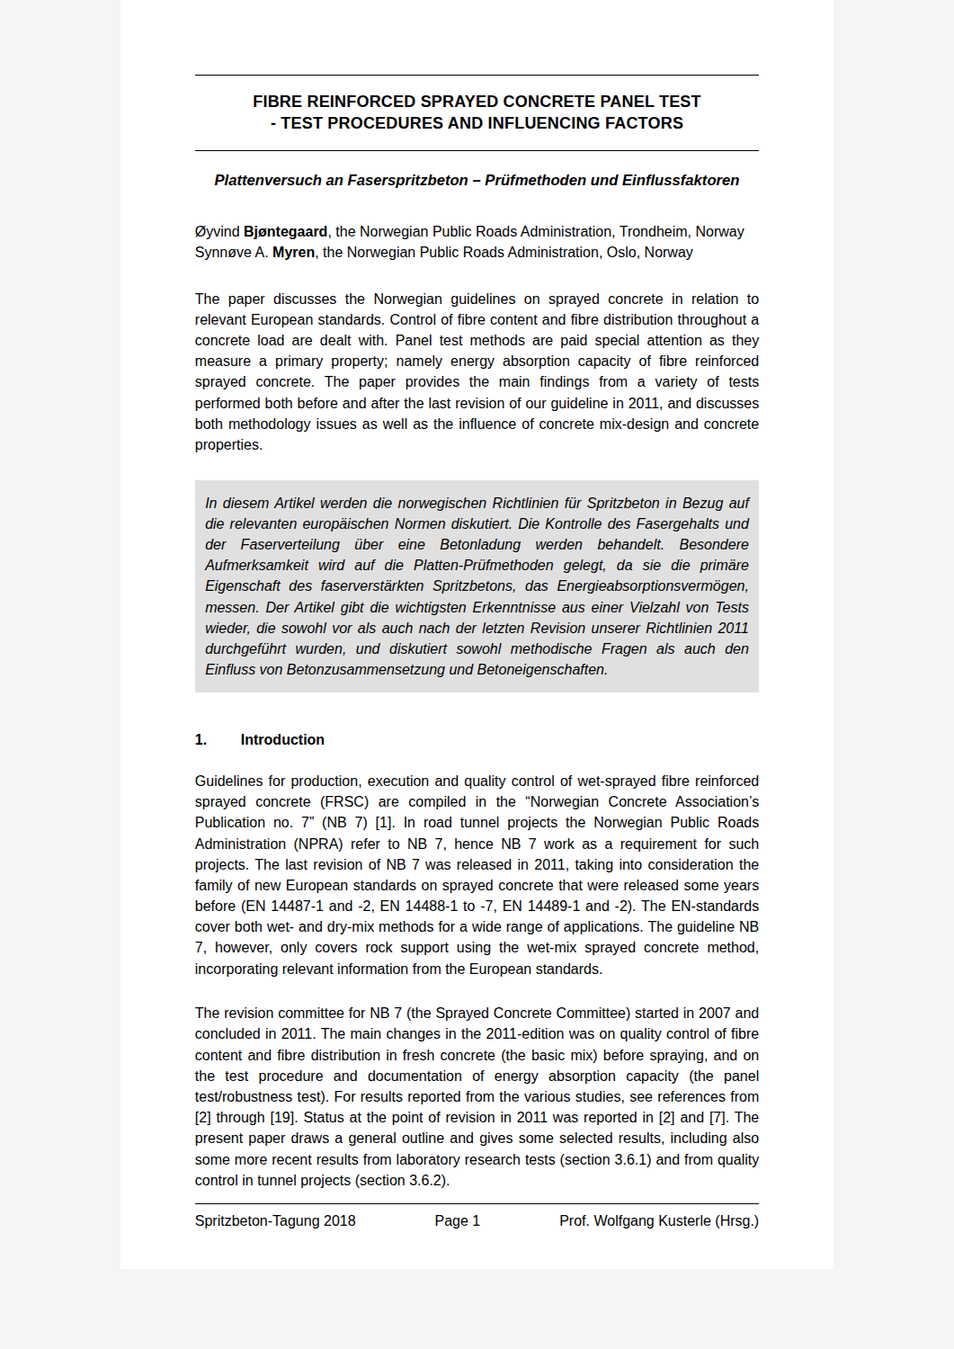Fibre Reinforced Sprayed Concrete Panel Test
- Test Procedures and Influencing Factors
Plattenversuch an Faserspritzbeton – Prüfmethoden und Einflussfaktoren
Øyvind Bjøntegaard, the Norwegian Public Roads Administration, Trondheim, Norway
Synnøve A. Myren, the Norwegian Public Roads Administration, Oslo, Norway
The paper discusses the Norwegian guidelines on sprayed concrete in relation to relevant European standards. Control of fibre content and fibre distribution throughout a concrete load are dealt with. Panel test methods are paid special attention as they measure a primary property; namely energy absorption capacity of fibre reinforced sprayed concrete. The paper provides the main findings from a variety of tests performed both before and after the last revision of our guideline in 2011, and discusses both methodology issues as well as the influence of concrete mix-design and concrete properties.
In diesem Artikel werden die norwegischen Richtlinien für Spritzbeton in Bezug auf die relevanten europäischen Normen diskutiert. Die Kontrolle des Fasergehalts und der Faserverteilung über eine Betonladung werden behandelt. Besondere Aufmerksamkeit wird auf die Platten-Prüfmethoden gelegt, da sie die primäre Eigenschaft des faserverstärkten Spritzbetons, das Energieabsorptionsvermögen, messen. Der Artikel gibt die wichtigsten Erkenntnisse aus einer Vielzahl von Tests wieder, die sowohl vor als auch nach der letzten Revision unserer Richtlinien 2011 durchgeführt wurden, und diskutiert sowohl methodische Fragen als auch den Einfluss von Betonzusammensetzung und Betoneigenschaften.
1. Introduction
Guidelines for production, execution and quality control of wet-sprayed fibre reinforced sprayed concrete (FRSC) are compiled in the “Norwegian Concrete Association’s Publication no. 7” (NB 7) [1]. In road tunnel projects the Norwegian Public Roads Administration (NPRA) refer to NB 7, hence NB 7 work as a requirement for such projects. The last revision of NB 7 was released in 2011, taking into consideration the family of new European standards on sprayed concrete that were released some years before (EN 14487-1 and -2, EN 14488-1 to -7, EN 14489-1 and -2). The EN-standards cover both wet- and dry-mix methods for a wide range of applications. The guideline NB 7, however, only covers rock support using the wet-mix sprayed concrete method, incorporating relevant information from the European standards.
The revision committee for NB 7 (the Sprayed Concrete Committee) started in 2007 and concluded in 2011. The main changes in the 2011-edition was on quality control of fibre content and fibre distribution in fresh concrete (the basic mix) before spraying, and on the test procedure and documentation of energy absorption capacity (the panel test/robustness test). For results reported from the various studies, see references from [2] through [19]. Status at the point of revision in 2011 was reported in [2] and [7]. The present paper draws a general outline and gives some selected results, including also some more recent results from laboratory research tests (section 3.6.1) and from quality control in tunnel projects (section 3.6.2).
Spritzbeton-Tagung 2018 Page 1 Prof. Wolfgang Kusterle (Hrsg.)